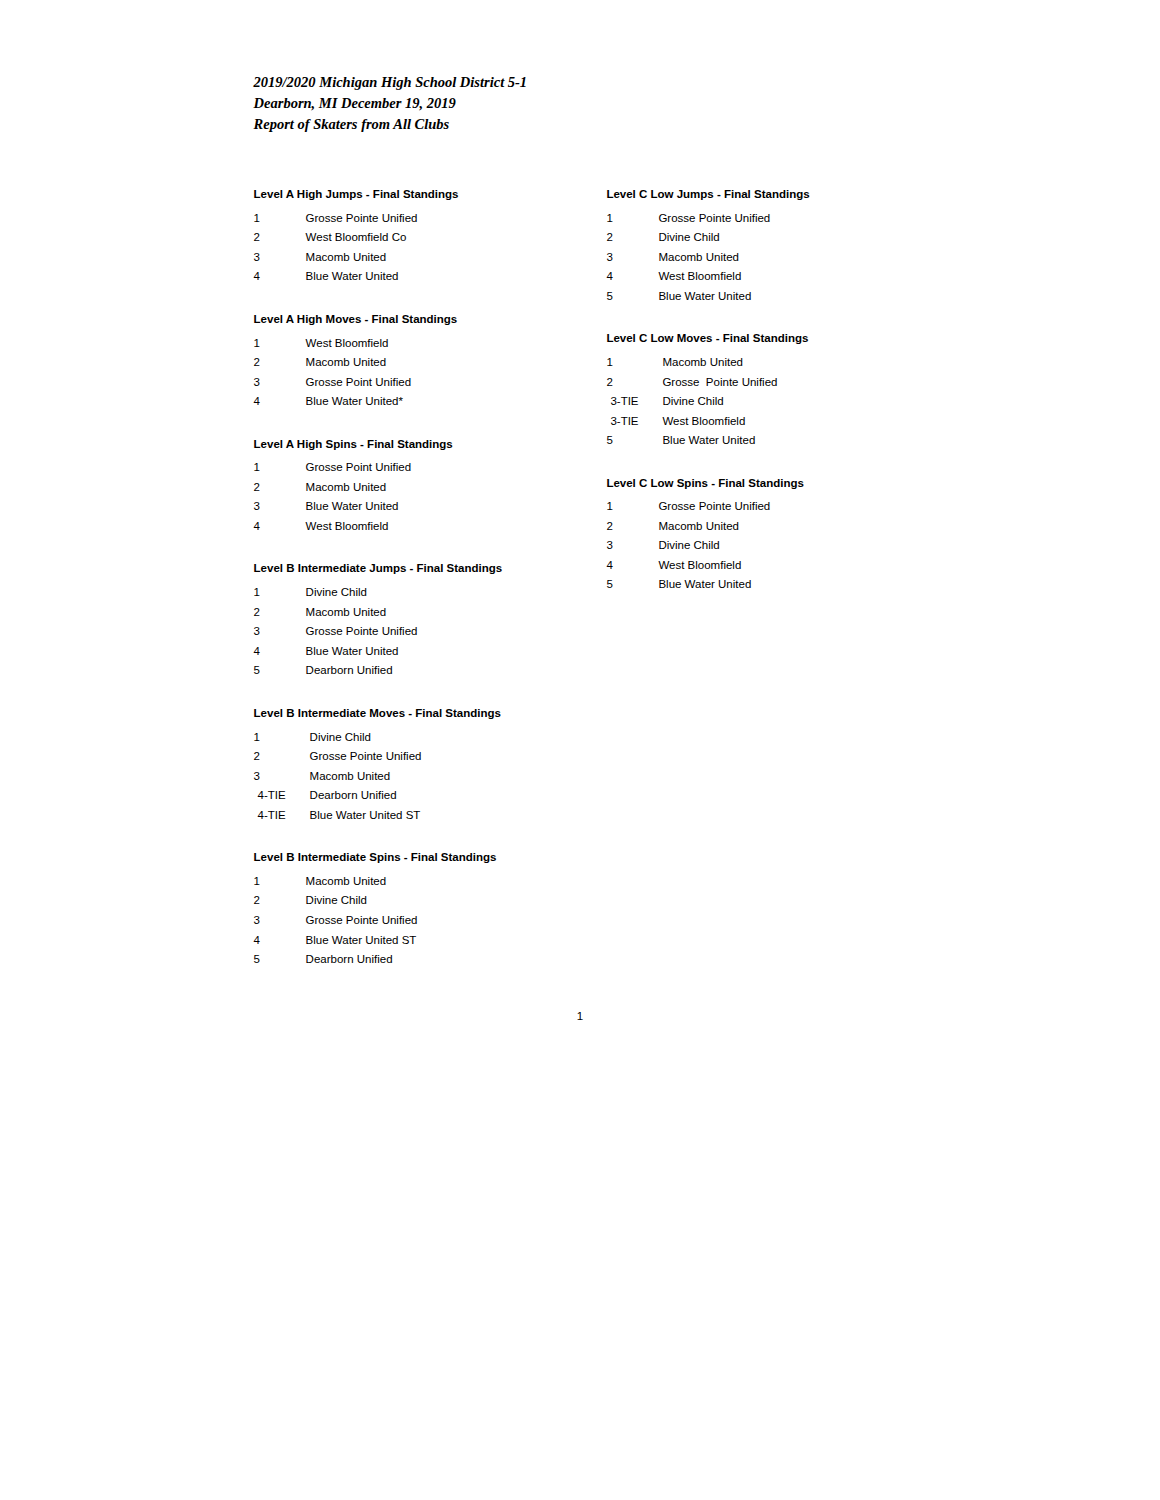2019/2020 Michigan High School District 5-1
Dearborn, MI December 19, 2019
Report of Skaters from All Clubs
Level A High Jumps - Final Standings
| 1 | Grosse Pointe Unified |
| 2 | West Bloomfield Co |
| 3 | Macomb United |
| 4 | Blue Water United |
Level A High Moves - Final Standings
| 1 | West Bloomfield |
| 2 | Macomb United |
| 3 | Grosse Point Unified |
| 4 | Blue Water United* |
Level A High Spins - Final Standings
| 1 | Grosse Point Unified |
| 2 | Macomb United |
| 3 | Blue Water United |
| 4 | West Bloomfield |
Level B Intermediate Jumps - Final Standings
| 1 | Divine Child |
| 2 | Macomb United |
| 3 | Grosse Pointe Unified |
| 4 | Blue Water United |
| 5 | Dearborn Unified |
Level B Intermediate Moves - Final Standings
| 1 | Divine Child |
| 2 | Grosse Pointe Unified |
| 3 | Macomb United |
| 4-TIE | Dearborn Unified |
| 4-TIE | Blue Water United ST |
Level B Intermediate Spins - Final Standings
| 1 | Macomb United |
| 2 | Divine Child |
| 3 | Grosse Pointe Unified |
| 4 | Blue Water United ST |
| 5 | Dearborn Unified |
Level C Low Jumps - Final Standings
| 1 | Grosse Pointe Unified |
| 2 | Divine Child |
| 3 | Macomb United |
| 4 | West Bloomfield |
| 5 | Blue Water United |
Level C Low Moves - Final Standings
| 1 | Macomb United |
| 2 | Grosse Pointe Unified |
| 3-TIE | Divine Child |
| 3-TIE | West Bloomfield |
| 5 | Blue Water United |
Level C Low Spins - Final Standings
| 1 | Grosse Pointe Unified |
| 2 | Macomb United |
| 3 | Divine Child |
| 4 | West Bloomfield |
| 5 | Blue Water United |
1